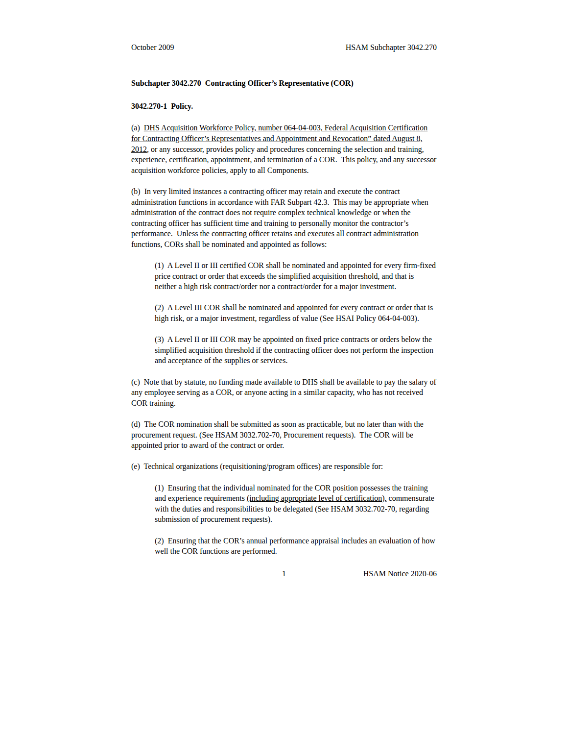October 2009 HSAM Subchapter 3042.270
Subchapter 3042.270 Contracting Officer’s Representative (COR)
3042.270-1 Policy.
(a) DHS Acquisition Workforce Policy, number 064-04-003, Federal Acquisition Certification for Contracting Officer’s Representatives and Appointment and Revocation” dated August 8, 2012, or any successor, provides policy and procedures concerning the selection and training, experience, certification, appointment, and termination of a COR. This policy, and any successor acquisition workforce policies, apply to all Components.
(b) In very limited instances a contracting officer may retain and execute the contract administration functions in accordance with FAR Subpart 42.3. This may be appropriate when administration of the contract does not require complex technical knowledge or when the contracting officer has sufficient time and training to personally monitor the contractor’s performance. Unless the contracting officer retains and executes all contract administration functions, CORs shall be nominated and appointed as follows:
(1) A Level II or III certified COR shall be nominated and appointed for every firm-fixed price contract or order that exceeds the simplified acquisition threshold, and that is neither a high risk contract/order nor a contract/order for a major investment.
(2) A Level III COR shall be nominated and appointed for every contract or order that is high risk, or a major investment, regardless of value (See HSAI Policy 064-04-003).
(3) A Level II or III COR may be appointed on fixed price contracts or orders below the simplified acquisition threshold if the contracting officer does not perform the inspection and acceptance of the supplies or services.
(c) Note that by statute, no funding made available to DHS shall be available to pay the salary of any employee serving as a COR, or anyone acting in a similar capacity, who has not received COR training.
(d) The COR nomination shall be submitted as soon as practicable, but no later than with the procurement request. (See HSAM 3032.702-70, Procurement requests). The COR will be appointed prior to award of the contract or order.
(e) Technical organizations (requisitioning/program offices) are responsible for:
(1) Ensuring that the individual nominated for the COR position possesses the training and experience requirements (including appropriate level of certification), commensurate with the duties and responsibilities to be delegated (See HSAM 3032.702-70, regarding submission of procurement requests).
(2) Ensuring that the COR’s annual performance appraisal includes an evaluation of how well the COR functions are performed.
1 HSAM Notice 2020-06